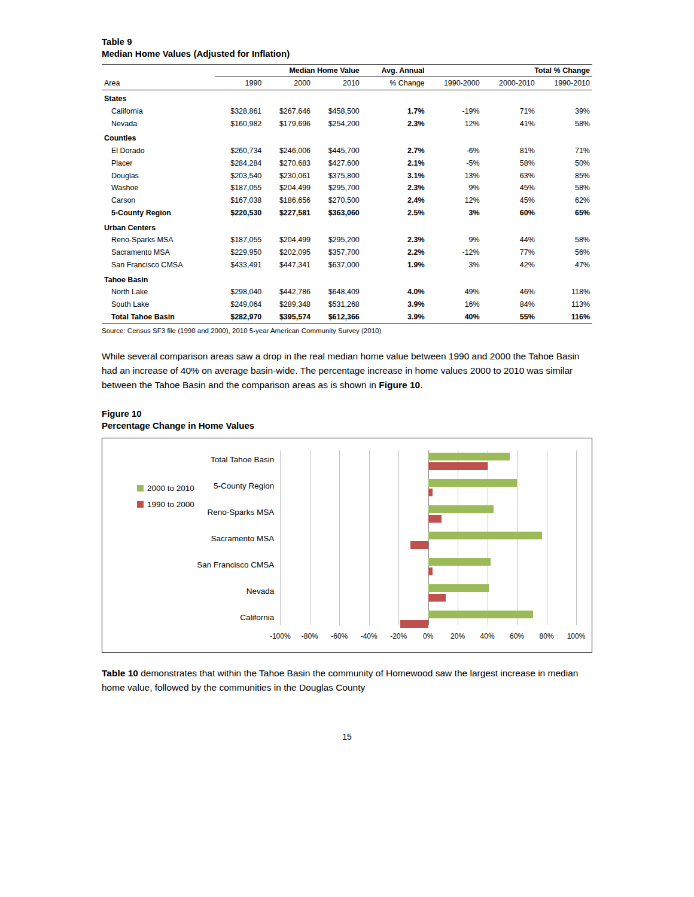Table 9 Median Home Values (Adjusted for Inflation)
| | Median Home Value | Avg. Annual | Total % Change |
| --- | --- | --- | --- |
| Area | 1990 | 2000 | 2010 | % Change | 1990-2000 | 2000-2010 | 1990-2010 |
| States | | | | | | | |
| California | $328,861 | $267,646 | $458,500 | 1.7% | -19% | 71% | 39% |
| Nevada | $160,982 | $179,696 | $254,200 | 2.3% | 12% | 41% | 58% |
| Counties | | | | | | | |
| El Dorado | $260,734 | $246,006 | $445,700 | 2.7% | -6% | 81% | 71% |
| Placer | $284,284 | $270,683 | $427,600 | 2.1% | -5% | 58% | 50% |
| Douglas | $203,540 | $230,061 | $375,800 | 3.1% | 13% | 63% | 85% |
| Washoe | $187,055 | $204,499 | $295,700 | 2.3% | 9% | 45% | 58% |
| Carson | $167,038 | $186,656 | $270,500 | 2.4% | 12% | 45% | 62% |
| 5-County Region | $220,530 | $227,581 | $363,060 | 2.5% | 3% | 60% | 65% |
| Urban Centers | | | | | | | |
| Reno-Sparks MSA | $187,055 | $204,499 | $295,200 | 2.3% | 9% | 44% | 58% |
| Sacramento MSA | $229,950 | $202,095 | $357,700 | 2.2% | -12% | 77% | 56% |
| San Francisco CMSA | $433,491 | $447,341 | $637,000 | 1.9% | 3% | 42% | 47% |
| Tahoe Basin | | | | | | | |
| North Lake | $298,040 | $442,786 | $648,409 | 4.0% | 49% | 46% | 118% |
| South Lake | $249,064 | $289,348 | $531,268 | 3.9% | 16% | 84% | 113% |
| Total Tahoe Basin | $282,970 | $395,574 | $612,366 | 3.9% | 40% | 55% | 116% |
Source: Census SF3 file (1990 and 2000), 2010 5-year American Community Survey (2010)
While several comparison areas saw a drop in the real median home value between 1990 and 2000 the Tahoe Basin had an increase of 40% on average basin-wide. The percentage increase in home values 2000 to 2010 was similar between the Tahoe Basin and the comparison areas as is shown in Figure 10.
Figure 10 Percentage Change in Home Values
2000 to 2010
1990 to 2000
Total Tahoe Basin
5-County Region
Reno-Sparks MSA
Sacramento MSA
San Francisco CMSA
Nevada
California
-100% -80% -60% -40% -20% 0% 20% 40% 60% 80% 100%
Table 10 demonstrates that within the Tahoe Basin the community of Homewood saw the largest increase in median home value, followed by the communities in the Douglas County
15